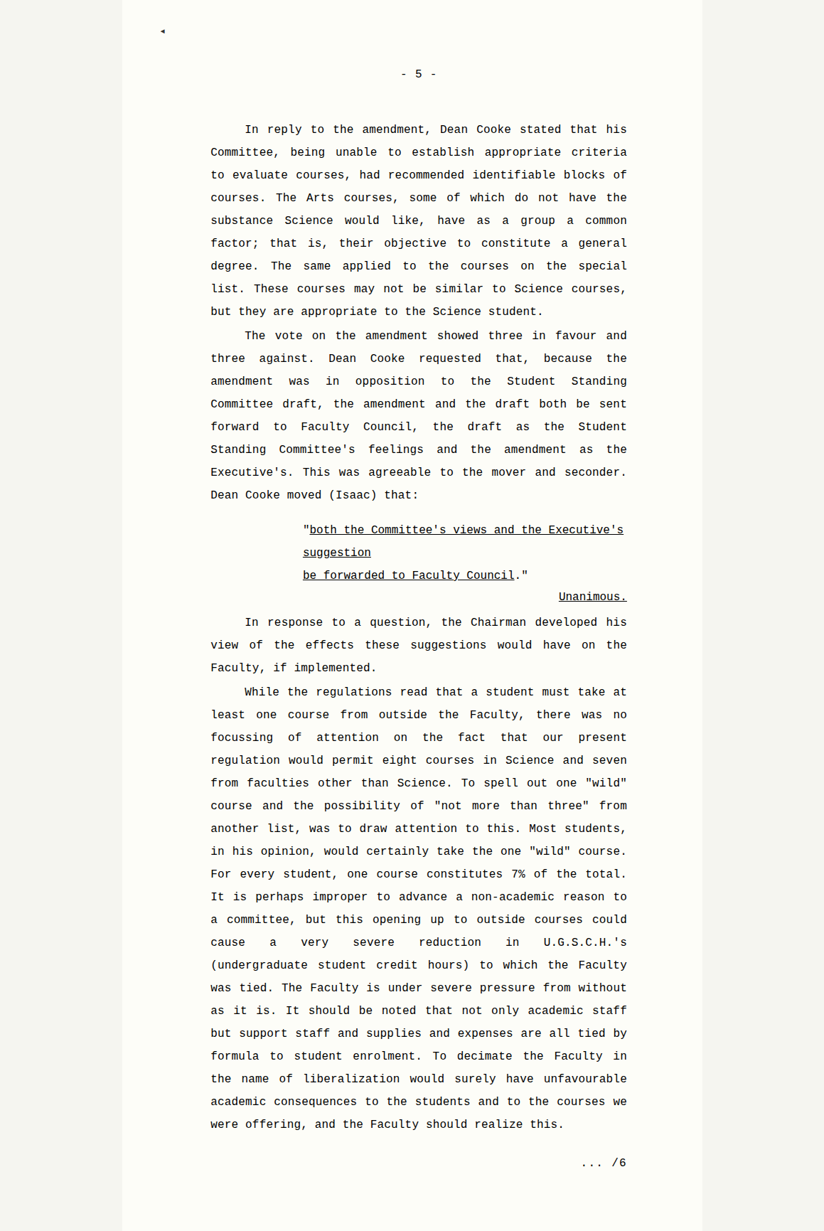◂
- 5 -
In reply to the amendment, Dean Cooke stated that his Committee, being unable to establish appropriate criteria to evaluate courses, had recommended identifiable blocks of courses. The Arts courses, some of which do not have the substance Science would like, have as a group a common factor; that is, their objective to constitute a general degree. The same applied to the courses on the special list. These courses may not be similar to Science courses, but they are appropriate to the Science student.
The vote on the amendment showed three in favour and three against. Dean Cooke requested that, because the amendment was in opposition to the Student Standing Committee draft, the amendment and the draft both be sent forward to Faculty Council, the draft as the Student Standing Committee's feelings and the amendment as the Executive's. This was agreeable to the mover and seconder. Dean Cooke moved (Isaac) that:
"both the Committee's views and the Executive's suggestion
be forwarded to Faculty Council."
Unanimous.
In response to a question, the Chairman developed his view of the effects these suggestions would have on the Faculty, if implemented.
While the regulations read that a student must take at least one course from outside the Faculty, there was no focussing of attention on the fact that our present regulation would permit eight courses in Science and seven from faculties other than Science. To spell out one "wild" course and the possibility of "not more than three" from another list, was to draw attention to this. Most students, in his opinion, would certainly take the one "wild" course. For every student, one course constitutes 7% of the total. It is perhaps improper to advance a non-academic reason to a committee, but this opening up to outside courses could cause a very severe reduction in U.G.S.C.H.'s (undergraduate student credit hours) to which the Faculty was tied. The Faculty is under severe pressure from without as it is. It should be noted that not only academic staff but support staff and supplies and expenses are all tied by formula to student enrolment. To decimate the Faculty in the name of liberalization would surely have unfavourable academic consequences to the students and to the courses we were offering, and the Faculty should realize this.
... /6